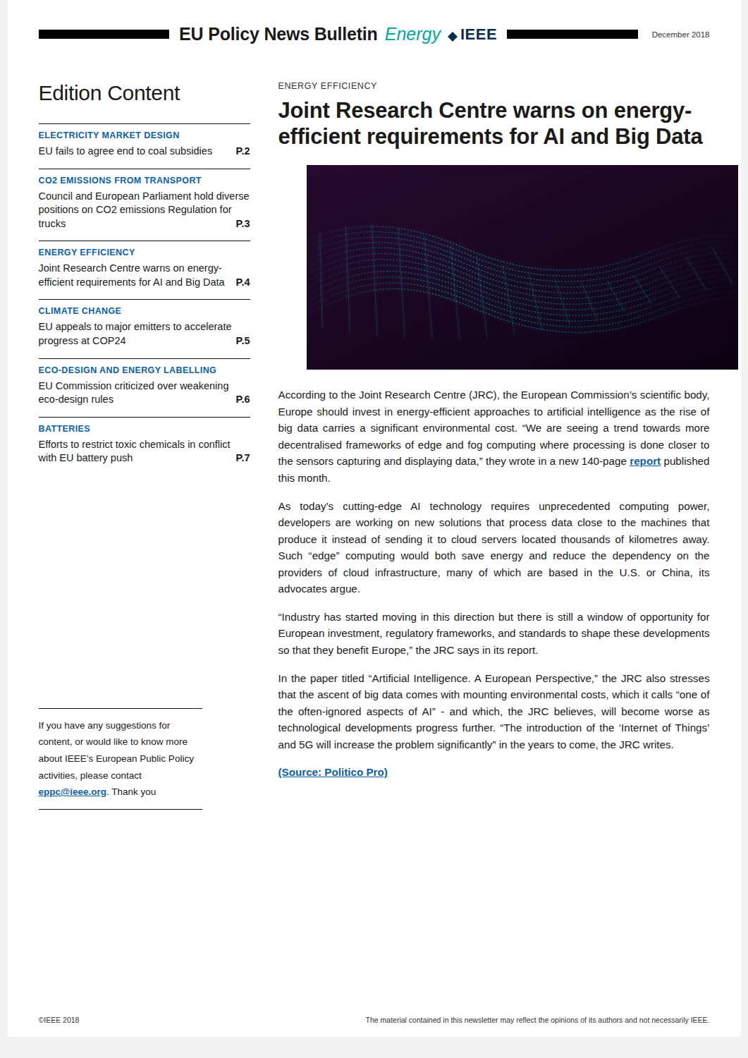EU Policy News Bulletin Energy IEEE
December 2018
Edition Content
ELECTRICITY MARKET DESIGN
P.2 EU fails to agree end to coal subsidies
CO2 EMISSIONS FROM TRANSPORT
Council and European Parliament hold diverse positions on CO2 emissions Regulation for trucks P.3
ENERGY EFFICIENCY
Joint Research Centre warns on energy-efficient requirements for AI and Big Data P.4
CLIMATE CHANGE
EU appeals to major emitters to accelerate progress at COP24 P.5
ECO-DESIGN AND ENERGY LABELLING
EU Commission criticized over weakening eco-design rules P.6
BATTERIES
Efforts to restrict toxic chemicals in conflict with EU battery push P.7
If you have any suggestions for content, or would like to know more about IEEE’s European Public Policy activities, please contact eppc@ieee.org. Thank you
ENERGY EFFICIENCY
Joint Research Centre warns on energy-efficient requirements for AI and Big Data
According to the Joint Research Centre (JRC), the European Commission’s scientific body, Europe should invest in energy-efficient approaches to artificial intelligence as the rise of big data carries a significant environmental cost. “We are seeing a trend towards more decentralised frameworks of edge and fog computing where processing is done closer to the sensors capturing and displaying data,” they wrote in a new 140-page report published this month.
As today’s cutting-edge AI technology requires unprecedented computing power, developers are working on new solutions that process data close to the machines that produce it instead of sending it to cloud servers located thousands of kilometres away. Such “edge” computing would both save energy and reduce the dependency on the providers of cloud infrastructure, many of which are based in the U.S. or China, its advocates argue.
“Industry has started moving in this direction but there is still a window of opportunity for European investment, regulatory frameworks, and standards to shape these developments so that they benefit Europe,” the JRC says in its report.
In the paper titled “Artificial Intelligence. A European Perspective,” the JRC also stresses that the ascent of big data comes with mounting environmental costs, which it calls “one of the often-ignored aspects of AI” - and which, the JRC believes, will become worse as technological developments progress further. “The introduction of the ‘Internet of Things’ and 5G will increase the problem significantly” in the years to come, the JRC writes.
(Source: Politico Pro)
©IEEE 2018
The material contained in this newsletter may reflect the opinions of its authors and not necessarily IEEE.